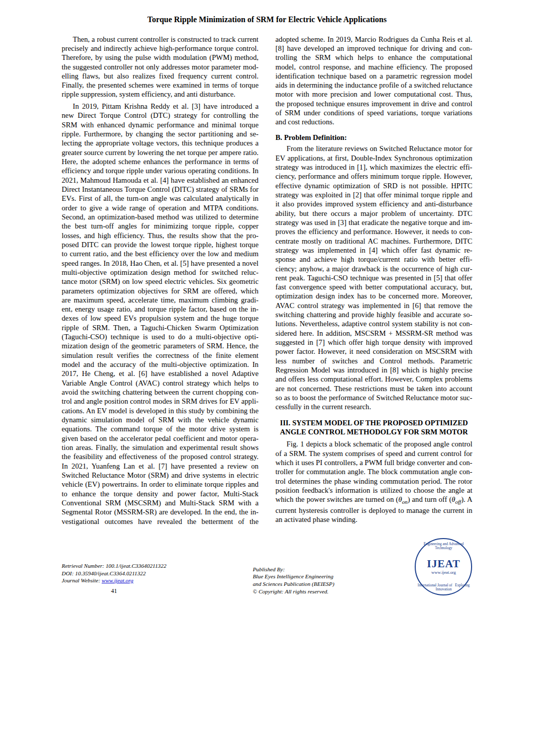Torque Ripple Minimization of SRM for Electric Vehicle Applications
Then, a robust current controller is constructed to track current precisely and indirectly achieve high-performance torque control. Therefore, by using the pulse width modulation (PWM) method, the suggested controller not only addresses motor parameter modelling flaws, but also realizes fixed frequency current control. Finally, the presented schemes were examined in terms of torque ripple suppression, system efficiency, and anti disturbance.
In 2019, Pittam Krishna Reddy et al. [3] have introduced a new Direct Torque Control (DTC) strategy for controlling the SRM with enhanced dynamic performance and minimal torque ripple. Furthermore, by changing the sector partitioning and selecting the appropriate voltage vectors, this technique produces a greater source current by lowering the net torque per ampere ratio. Here, the adopted scheme enhances the performance in terms of efficiency and torque ripple under various operating conditions. In 2021, Mahmoud Hamouda et al. [4] have established an enhanced Direct Instantaneous Torque Control (DITC) strategy of SRMs for EVs. First of all, the turn-on angle was calculated analytically in order to give a wide range of operation and MTPA conditions. Second, an optimization-based method was utilized to determine the best turn-off angles for minimizing torque ripple, copper losses, and high efficiency. Thus, the results show that the proposed DITC can provide the lowest torque ripple, highest torque to current ratio, and the best efficiency over the low and medium speed ranges. In 2018, Hao Chen, et al. [5] have presented a novel multi-objective optimization design method for switched reluctance motor (SRM) on low speed electric vehicles. Six geometric parameters optimization objectives for SRM are offered, which are maximum speed, accelerate time, maximum climbing gradient, energy usage ratio, and torque ripple factor, based on the indexes of low speed EVs propulsion system and the huge torque ripple of SRM. Then, a Taguchi-Chicken Swarm Optimization (Taguchi-CSO) technique is used to do a multi-objective optimization design of the geometric parameters of SRM. Hence, the simulation result verifies the correctness of the finite element model and the accuracy of the multi-objective optimization. In 2017, He Cheng, et al. [6] have established a novel Adaptive Variable Angle Control (AVAC) control strategy which helps to avoid the switching chattering between the current chopping control and angle position control modes in SRM drives for EV applications. An EV model is developed in this study by combining the dynamic simulation model of SRM with the vehicle dynamic equations. The command torque of the motor drive system is given based on the accelerator pedal coefficient and motor operation areas. Finally, the simulation and experimental result shows the feasibility and effectiveness of the proposed control strategy. In 2021, Yuanfeng Lan et al. [7] have presented a review on Switched Reluctance Motor (SRM) and drive systems in electric vehicle (EV) powertrains. In order to eliminate torque ripples and to enhance the torque density and power factor, Multi-Stack Conventional SRM (MSCSRM) and Multi-Stack SRM with a Segmental Rotor (MSSRM-SR) are developed. In the end, the investigational outcomes have revealed the betterment of the adopted scheme. In 2019, Marcio Rodrigues da Cunha Reis et al. [8] have developed an improved technique for driving and controlling the SRM which helps to enhance the computational model, control response, and machine efficiency. The proposed identification technique based on a parametric regression model aids in determining the inductance profile of a switched reluctance motor with more precision and lower computational cost. Thus, the proposed technique ensures improvement in drive and control of SRM under conditions of speed variations, torque variations and cost reductions.
B. Problem Definition:
From the literature reviews on Switched Reluctance motor for EV applications, at first, Double-Index Synchronous optimization strategy was introduced in [1], which maximizes the electric efficiency, performance and offers minimum torque ripple. However, effective dynamic optimization of SRD is not possible. HPITC strategy was exploited in [2] that offer minimal torque ripple and it also provides improved system efficiency and anti-disturbance ability, but there occurs a major problem of uncertainty. DTC strategy was used in [3] that eradicate the negative torque and improves the efficiency and performance. However, it needs to concentrate mostly on traditional AC machines. Furthermore, DITC strategy was implemented in [4] which offer fast dynamic response and achieve high torque/current ratio with better efficiency; anyhow, a major drawback is the occurrence of high current peak. Taguchi-CSO technique was presented in [5] that offer fast convergence speed with better computational accuracy, but, optimization design index has to be concerned more. Moreover, AVAC control strategy was implemented in [6] that remove the switching chattering and provide highly feasible and accurate solutions. Nevertheless, adaptive control system stability is not considered here. In addition, MSCSRM + MSSRM-SR method was suggested in [7] which offer high torque density with improved power factor. However, it need consideration on MSCSRM with less number of switches and Control methods. Parametric Regression Model was introduced in [8] which is highly precise and offers less computational effort. However, Complex problems are not concerned. These restrictions must be taken into account so as to boost the performance of Switched Reluctance motor successfully in the current research.
III. System Model of the Proposed Optimized Angle Control Methodolgy for SRM Motor
Fig. 1 depicts a block schematic of the proposed angle control of a SRM. The system comprises of speed and current control for which it uses PI controllers, a PWM full bridge converter and controller for commutation angle. The block commutation angle control determines the phase winding commutation period. The rotor position feedback's information is utilized to choose the angle at which the power switches are turned on (θon) and turn off (θoff). A current hysteresis controller is deployed to manage the current in an activated phase winding.
Retrieval Number: 100.1/ijeat.C33640211322
DOI: 10.35940/ijeat.C3364.0211322
Journal Website: www.ijeat.org
41
Published By:
Blue Eyes Intelligence Engineering
and Sciences Publication (BEIESP)
© Copyright: All rights reserved.
Engineering and Advanced Technology
IJEAT
www.ijeat.org
International Journal of Exploring Innovation